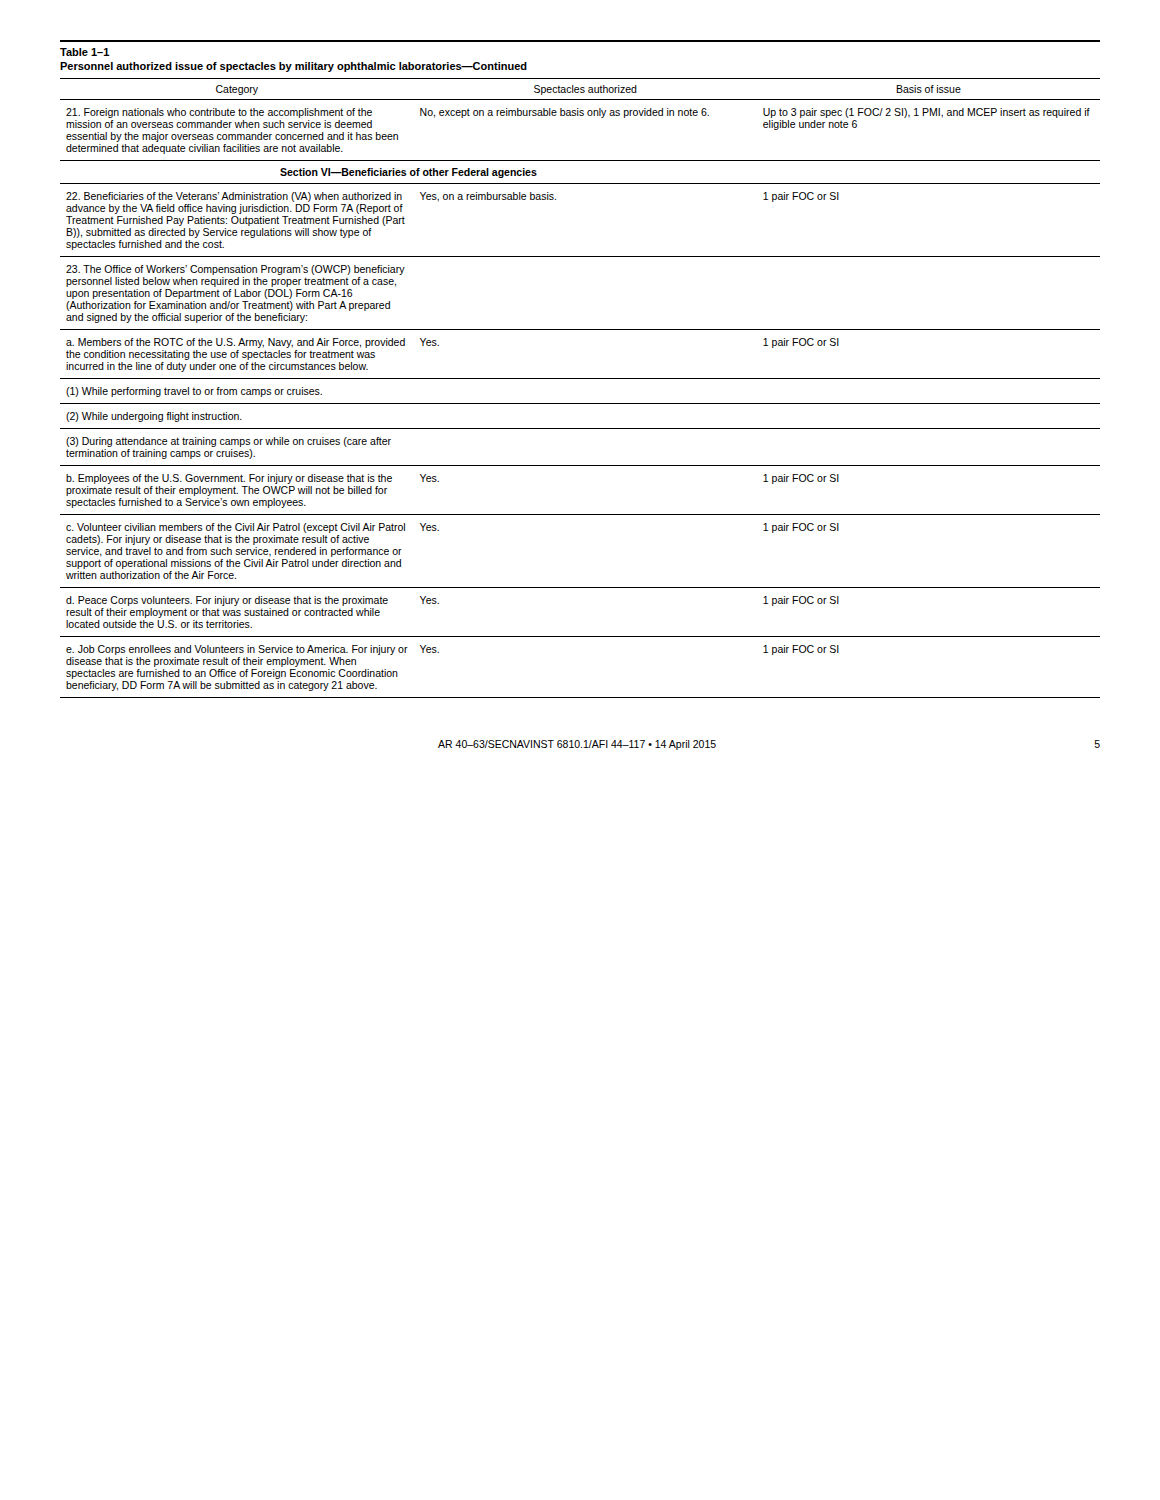Table 1–1
Personnel authorized issue of spectacles by military ophthalmic laboratories—Continued
| Category | Spectacles authorized | Basis of issue |
| --- | --- | --- |
| 21. Foreign nationals who contribute to the accomplishment of the mission of an overseas commander when such service is deemed essential by the major overseas commander concerned and it has been determined that adequate civilian facilities are not available. | No, except on a reimbursable basis only as provided in note 6. | Up to 3 pair spec (1 FOC/ 2 SI), 1 PMI, and MCEP insert as required if eligible under note 6 |
| Section VI—Beneficiaries of other Federal agencies | |
| 22. Beneficiaries of the Veterans’ Administration (VA) when authorized in advance by the VA field office having jurisdiction. DD Form 7A (Report of Treatment Furnished Pay Patients: Outpatient Treatment Furnished (Part B)), submitted as directed by Service regulations will show type of spectacles furnished and the cost. | Yes, on a reimbursable basis. | 1 pair FOC or SI |
| 23. The Office of Workers’ Compensation Program’s (OWCP) beneficiary personnel listed below when required in the proper treatment of a case, upon presentation of Department of Labor (DOL) Form CA-16 (Authorization for Examination and/or Treatment) with Part A prepared and signed by the official superior of the beneficiary: | | |
| a. Members of the ROTC of the U.S. Army, Navy, and Air Force, provided the condition necessitating the use of spectacles for treatment was incurred in the line of duty under one of the circumstances below. | Yes. | 1 pair FOC or SI |
| (1) While performing travel to or from camps or cruises. | | |
| (2) While undergoing flight instruction. | | |
| (3) During attendance at training camps or while on cruises (care after termination of training camps or cruises). | | |
| b. Employees of the U.S. Government. For injury or disease that is the proximate result of their employment. The OWCP will not be billed for spectacles furnished to a Service’s own employees. | Yes. | 1 pair FOC or SI |
| c. Volunteer civilian members of the Civil Air Patrol (except Civil Air Patrol cadets). For injury or disease that is the proximate result of active service, and travel to and from such service, rendered in performance or support of operational missions of the Civil Air Patrol under direction and written authorization of the Air Force. | Yes. | 1 pair FOC or SI |
| d. Peace Corps volunteers. For injury or disease that is the proximate result of their employment or that was sustained or contracted while located outside the U.S. or its territories. | Yes. | 1 pair FOC or SI |
| e. Job Corps enrollees and Volunteers in Service to America. For injury or disease that is the proximate result of their employment. When spectacles are furnished to an Office of Foreign Economic Coordination beneficiary, DD Form 7A will be submitted as in category 21 above. | Yes. | 1 pair FOC or SI |
AR 40–63/SECNAVINST 6810.1/AFI 44–117 • 14 April 2015 5